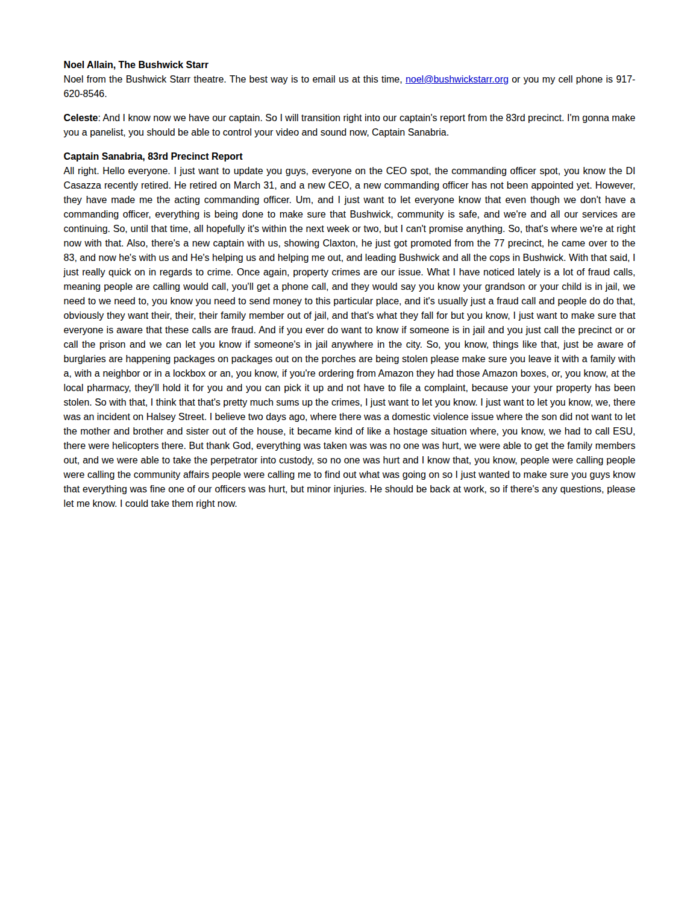Noel Allain, The Bushwick Starr
Noel from the Bushwick Starr theatre. The best way is to email us at this time, noel@bushwickstarr.org or you my cell phone is 917-620-8546.
Celeste: And I know now we have our captain. So I will transition right into our captain's report from the 83rd precinct. I'm gonna make you a panelist, you should be able to control your video and sound now, Captain Sanabria.
Captain Sanabria, 83rd Precinct Report
All right. Hello everyone. I just want to update you guys, everyone on the CEO spot, the commanding officer spot, you know the DI Casazza recently retired. He retired on March 31, and a new CEO, a new commanding officer has not been appointed yet. However, they have made me the acting commanding officer. Um, and I just want to let everyone know that even though we don't have a commanding officer, everything is being done to make sure that Bushwick, community is safe, and we're and all our services are continuing. So, until that time, all hopefully it's within the next week or two, but I can't promise anything. So, that's where we're at right now with that. Also, there's a new captain with us, showing Claxton, he just got promoted from the 77 precinct, he came over to the 83, and now he's with us and He's helping us and helping me out, and leading Bushwick and all the cops in Bushwick. With that said, I just really quick on in regards to crime. Once again, property crimes are our issue. What I have noticed lately is a lot of fraud calls, meaning people are calling would call, you'll get a phone call, and they would say you know your grandson or your child is in jail, we need to we need to, you know you need to send money to this particular place, and it's usually just a fraud call and people do do that, obviously they want their, their, their family member out of jail, and that's what they fall for but you know, I just want to make sure that everyone is aware that these calls are fraud. And if you ever do want to know if someone is in jail and you just call the precinct or or call the prison and we can let you know if someone's in jail anywhere in the city. So, you know, things like that, just be aware of burglaries are happening packages on packages out on the porches are being stolen please make sure you leave it with a family with a, with a neighbor or in a lockbox or an, you know, if you're ordering from Amazon they had those Amazon boxes, or, you know, at the local pharmacy, they'll hold it for you and you can pick it up and not have to file a complaint, because your your property has been stolen. So with that, I think that that's pretty much sums up the crimes, I just want to let you know. I just want to let you know, we, there was an incident on Halsey Street. I believe two days ago, where there was a domestic violence issue where the son did not want to let the mother and brother and sister out of the house, it became kind of like a hostage situation where, you know, we had to call ESU, there were helicopters there. But thank God, everything was taken was was no one was hurt, we were able to get the family members out, and we were able to take the perpetrator into custody, so no one was hurt and I know that, you know, people were calling people were calling the community affairs people were calling me to find out what was going on so I just wanted to make sure you guys know that everything was fine one of our officers was hurt, but minor injuries. He should be back at work, so if there's any questions, please let me know. I could take them right now.